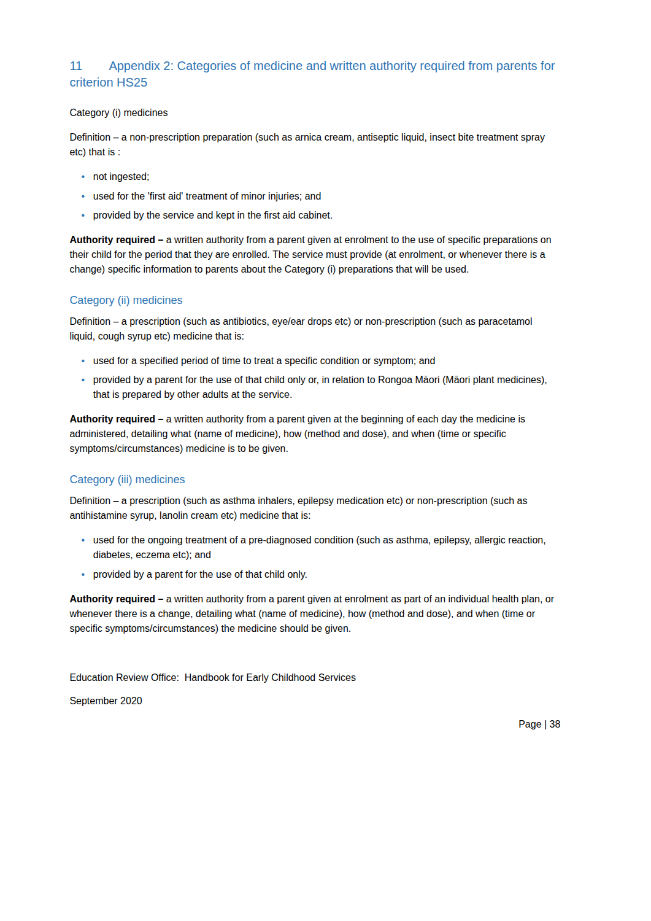11 Appendix 2: Categories of medicine and written authority required from parents for criterion HS25
Category (i) medicines
Definition – a non-prescription preparation (such as arnica cream, antiseptic liquid, insect bite treatment spray etc) that is :
not ingested;
used for the 'first aid' treatment of minor injuries; and
provided by the service and kept in the first aid cabinet.
Authority required – a written authority from a parent given at enrolment to the use of specific preparations on their child for the period that they are enrolled. The service must provide (at enrolment, or whenever there is a change) specific information to parents about the Category (i) preparations that will be used.
Category (ii) medicines
Definition – a prescription (such as antibiotics, eye/ear drops etc) or non-prescription (such as paracetamol liquid, cough syrup etc) medicine that is:
used for a specified period of time to treat a specific condition or symptom; and
provided by a parent for the use of that child only or, in relation to Rongoa Māori (Māori plant medicines), that is prepared by other adults at the service.
Authority required – a written authority from a parent given at the beginning of each day the medicine is administered, detailing what (name of medicine), how (method and dose), and when (time or specific symptoms/circumstances) medicine is to be given.
Category (iii) medicines
Definition – a prescription (such as asthma inhalers, epilepsy medication etc) or non-prescription (such as antihistamine syrup, lanolin cream etc) medicine that is:
used for the ongoing treatment of a pre-diagnosed condition (such as asthma, epilepsy, allergic reaction, diabetes, eczema etc); and
provided by a parent for the use of that child only.
Authority required – a written authority from a parent given at enrolment as part of an individual health plan, or whenever there is a change, detailing what (name of medicine), how (method and dose), and when (time or specific symptoms/circumstances) the medicine should be given.
Education Review Office: Handbook for Early Childhood Services
September 2020
Page | 38